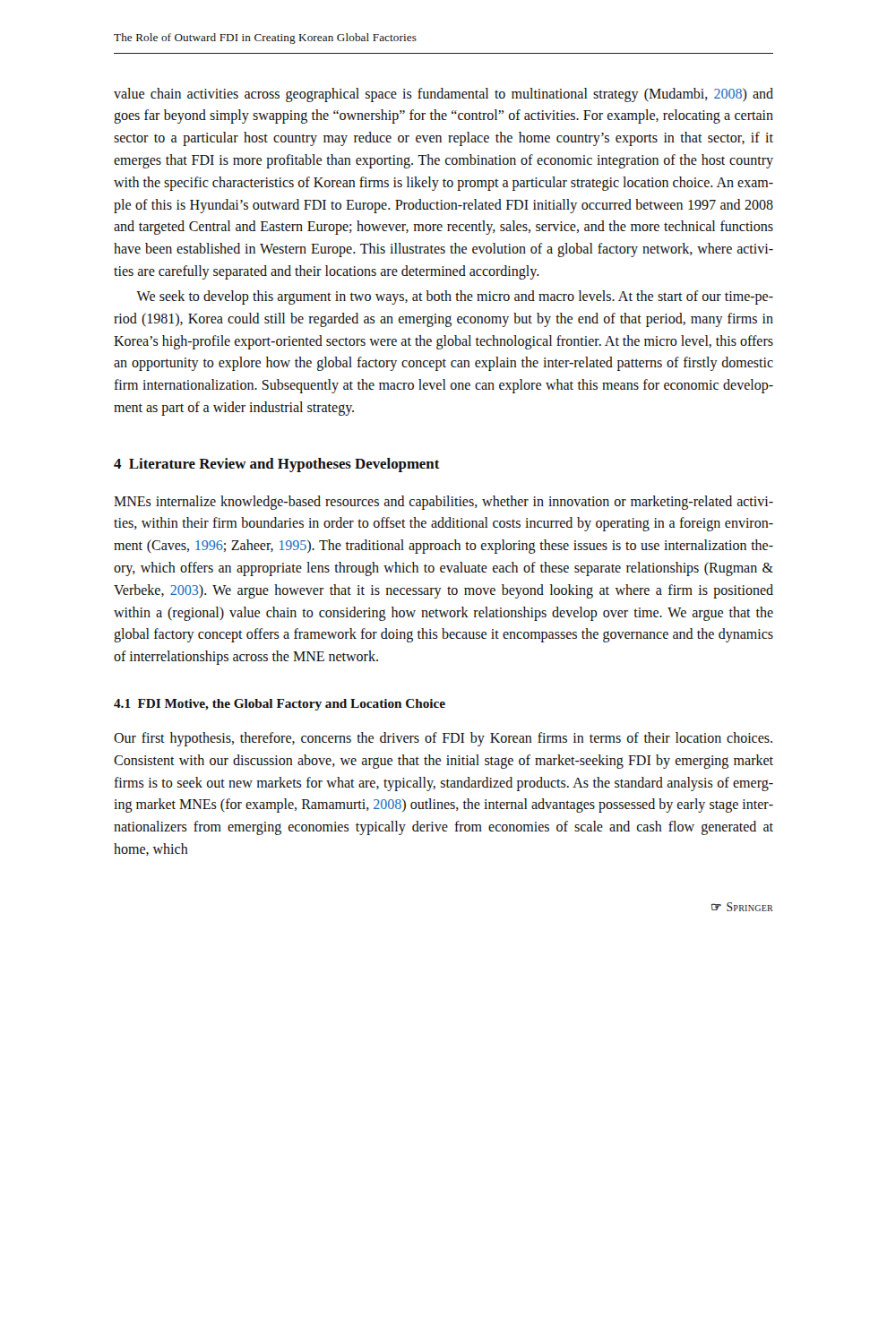The Role of Outward FDI in Creating Korean Global Factories
value chain activities across geographical space is fundamental to multinational strategy (Mudambi, 2008) and goes far beyond simply swapping the “ownership” for the “control” of activities. For example, relocating a certain sector to a particular host country may reduce or even replace the home country’s exports in that sector, if it emerges that FDI is more profitable than exporting. The combination of economic integration of the host country with the specific characteristics of Korean firms is likely to prompt a particular strategic location choice. An example of this is Hyundai’s outward FDI to Europe. Production-related FDI initially occurred between 1997 and 2008 and targeted Central and Eastern Europe; however, more recently, sales, service, and the more technical functions have been established in Western Europe. This illustrates the evolution of a global factory network, where activities are carefully separated and their locations are determined accordingly.
We seek to develop this argument in two ways, at both the micro and macro levels. At the start of our time-period (1981), Korea could still be regarded as an emerging economy but by the end of that period, many firms in Korea’s high-profile export-oriented sectors were at the global technological frontier. At the micro level, this offers an opportunity to explore how the global factory concept can explain the inter-related patterns of firstly domestic firm internationalization. Subsequently at the macro level one can explore what this means for economic development as part of a wider industrial strategy.
4 Literature Review and Hypotheses Development
MNEs internalize knowledge-based resources and capabilities, whether in innovation or marketing-related activities, within their firm boundaries in order to offset the additional costs incurred by operating in a foreign environment (Caves, 1996; Zaheer, 1995). The traditional approach to exploring these issues is to use internalization theory, which offers an appropriate lens through which to evaluate each of these separate relationships (Rugman & Verbeke, 2003). We argue however that it is necessary to move beyond looking at where a firm is positioned within a (regional) value chain to considering how network relationships develop over time. We argue that the global factory concept offers a framework for doing this because it encompasses the governance and the dynamics of interrelationships across the MNE network.
4.1 FDI Motive, the Global Factory and Location Choice
Our first hypothesis, therefore, concerns the drivers of FDI by Korean firms in terms of their location choices. Consistent with our discussion above, we argue that the initial stage of market-seeking FDI by emerging market firms is to seek out new markets for what are, typically, standardized products. As the standard analysis of emerging market MNEs (for example, Ramamurti, 2008) outlines, the internal advantages possessed by early stage internationalizers from emerging economies typically derive from economies of scale and cash flow generated at home, which
☞Springer